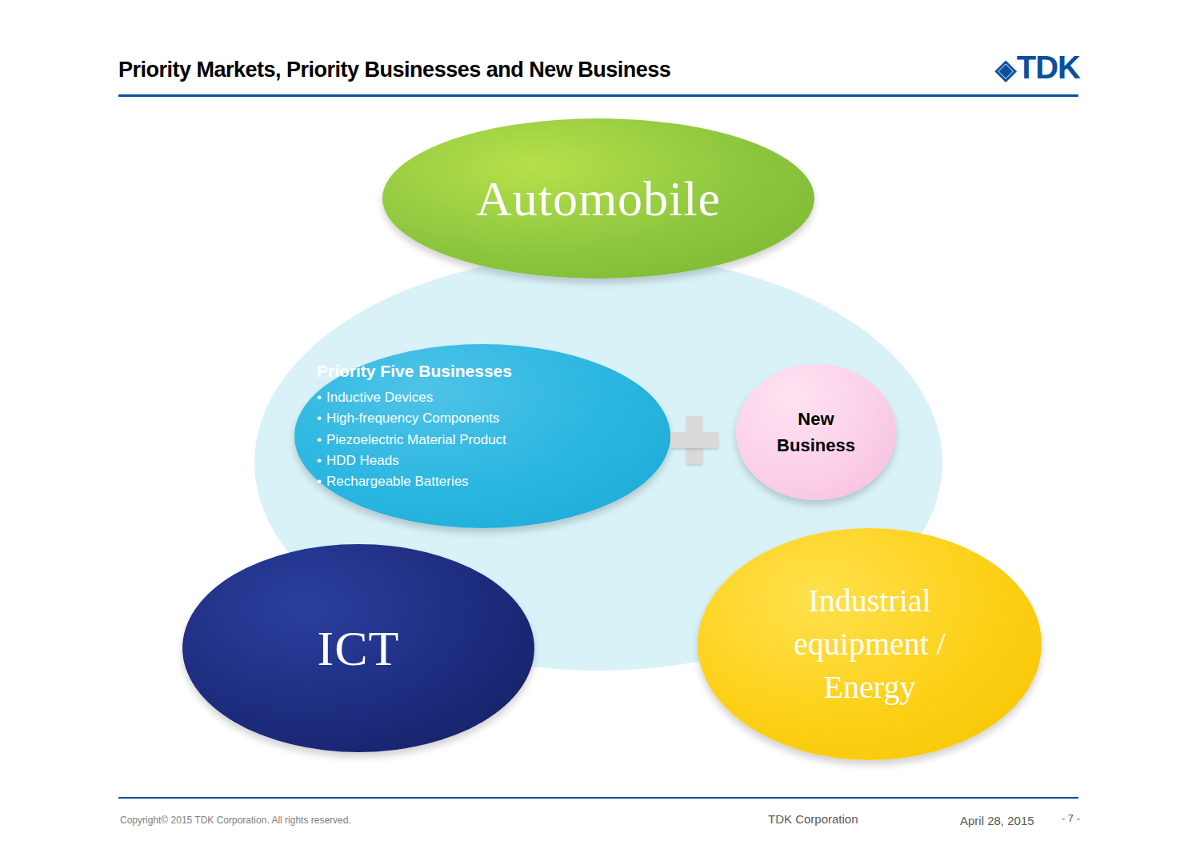Priority Markets, Priority Businesses and New Business
◈TDK
Automobile
ICT
Industrial
equipment /
Energy
Priority Five Businesses
Inductive Devices
High-frequency Components
Piezoelectric Material Product
HDD Heads
Rechargeable Batteries
New
Business
Copyright© 2015 TDK Corporation. All rights reserved.
TDK Corporation
April 28, 2015
- 7 -